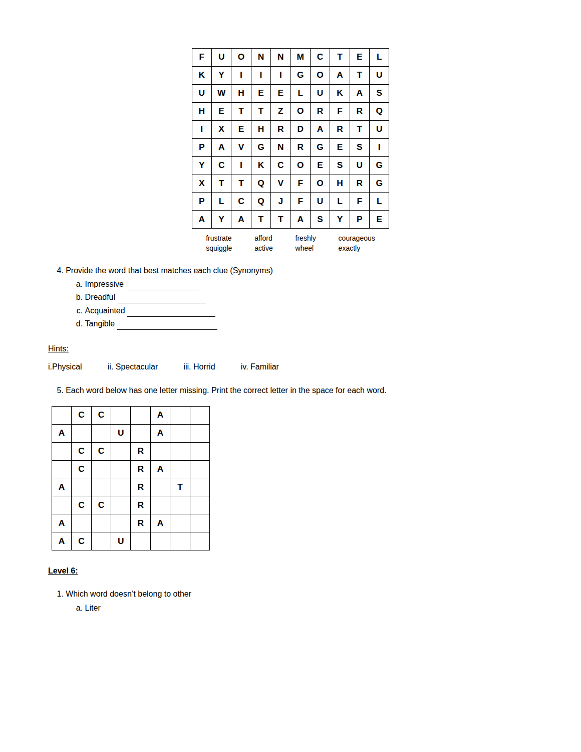| F | U | O | N | N | M | C | T | E | L |
| K | Y | I | I | I | G | O | A | T | U |
| U | W | H | E | E | L | U | K | A | S |
| H | E | T | T | Z | O | R | F | R | Q |
| I | X | E | H | R | D | A | R | T | U |
| P | A | V | G | N | R | G | E | S | I |
| Y | C | I | K | C | O | E | S | U | G |
| X | T | T | Q | V | F | O | H | R | G |
| P | L | C | Q | J | F | U | L | F | L |
| A | Y | A | T | T | A | S | Y | P | E |
frustrate
squiggle
afford
active
freshly
wheel
courageous
exactly
Provide the word that best matches each clue (Synonyms)
Impressive
Dreadful
Acquainted
Tangible
Hints:
i.Physical ii. Spectacular iii. Horrid iv. Familiar
Each word below has one letter missing. Print the correct letter in the space for each word.
| | C | C | | | A | | |
| A | | | U | | A | | |
| | C | C | | R | | | |
| | C | | | R | A | | |
| A | | | | R | | T | |
| | C | C | | R | | | |
| A | | | | R | A | | |
| A | C | | U | | | | |
Level 6:
Which word doesn’t belong to other
Liter